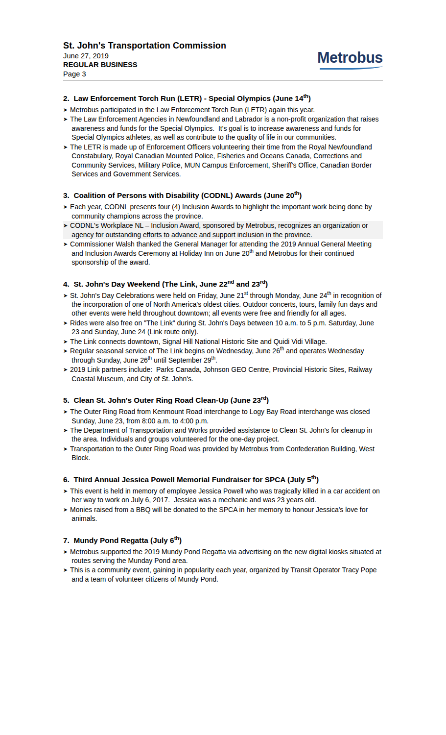Metrobus
St. John's Transportation Commission
June 27, 2019
REGULAR BUSINESS
Page 3
2. Law Enforcement Torch Run (LETR) - Special Olympics (June 14th)
Metrobus participated in the Law Enforcement Torch Run (LETR) again this year.
The Law Enforcement Agencies in Newfoundland and Labrador is a non-profit organization that raises awareness and funds for the Special Olympics. It's goal is to increase awareness and funds for Special Olympics athletes, as well as contribute to the quality of life in our communities.
The LETR is made up of Enforcement Officers volunteering their time from the Royal Newfoundland Constabulary, Royal Canadian Mounted Police, Fisheries and Oceans Canada, Corrections and Community Services, Military Police, MUN Campus Enforcement, Sheriff's Office, Canadian Border Services and Government Services.
3. Coalition of Persons with Disability (CODNL) Awards (June 20th)
Each year, CODNL presents four (4) Inclusion Awards to highlight the important work being done by community champions across the province.
CODNL's Workplace NL – Inclusion Award, sponsored by Metrobus, recognizes an organization or agency for outstanding efforts to advance and support inclusion in the province.
Commissioner Walsh thanked the General Manager for attending the 2019 Annual General Meeting and Inclusion Awards Ceremony at Holiday Inn on June 20th and Metrobus for their continued sponsorship of the award.
4. St. John's Day Weekend (The Link, June 22nd and 23rd)
St. John's Day Celebrations were held on Friday, June 21st through Monday, June 24th in recognition of the incorporation of one of North America's oldest cities. Outdoor concerts, tours, family fun days and other events were held throughout downtown; all events were free and friendly for all ages.
Rides were also free on "The Link" during St. John's Days between 10 a.m. to 5 p.m. Saturday, June 23 and Sunday, June 24 (Link route only).
The Link connects downtown, Signal Hill National Historic Site and Quidi Vidi Village.
Regular seasonal service of The Link begins on Wednesday, June 26th and operates Wednesday through Sunday, June 26th until September 29th.
2019 Link partners include: Parks Canada, Johnson GEO Centre, Provincial Historic Sites, Railway Coastal Museum, and City of St. John's.
5. Clean St. John's Outer Ring Road Clean-Up (June 23rd)
The Outer Ring Road from Kenmount Road interchange to Logy Bay Road interchange was closed Sunday, June 23, from 8:00 a.m. to 4:00 p.m.
The Department of Transportation and Works provided assistance to Clean St. John's for cleanup in the area. Individuals and groups volunteered for the one-day project.
Transportation to the Outer Ring Road was provided by Metrobus from Confederation Building, West Block.
6. Third Annual Jessica Powell Memorial Fundraiser for SPCA (July 5th)
This event is held in memory of employee Jessica Powell who was tragically killed in a car accident on her way to work on July 6, 2017. Jessica was a mechanic and was 23 years old.
Monies raised from a BBQ will be donated to the SPCA in her memory to honour Jessica's love for animals.
7. Mundy Pond Regatta (July 6th)
Metrobus supported the 2019 Mundy Pond Regatta via advertising on the new digital kiosks situated at routes serving the Munday Pond area.
This is a community event, gaining in popularity each year, organized by Transit Operator Tracy Pope and a team of volunteer citizens of Mundy Pond.